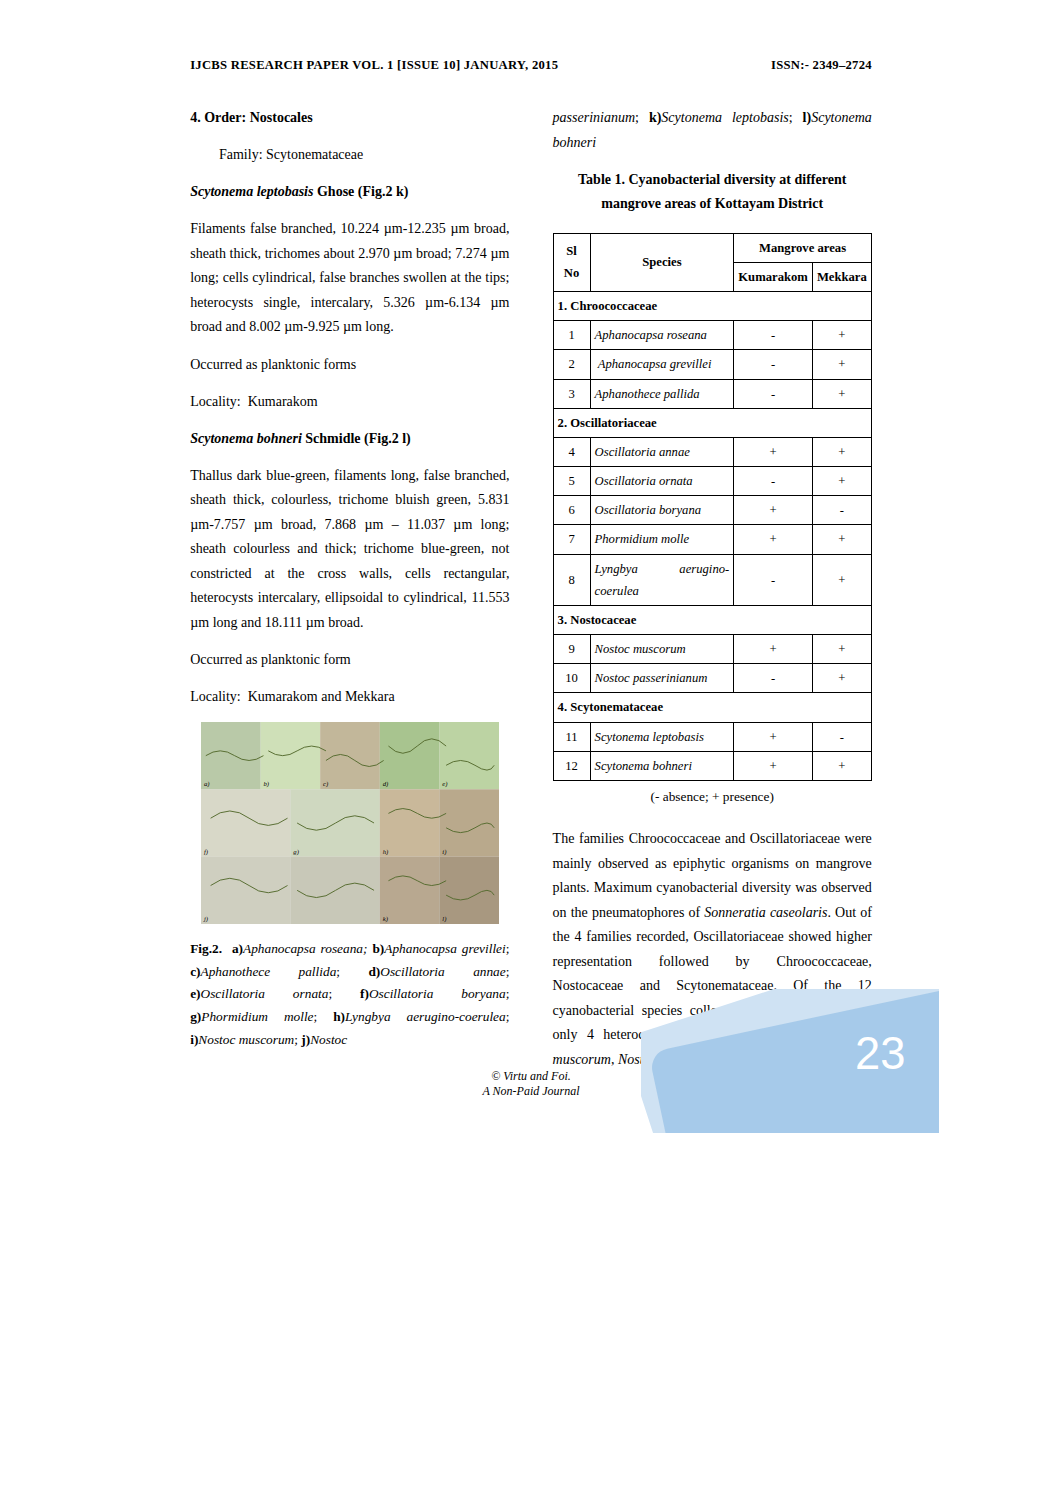IJCBS RESEARCH PAPER VOL. 1 [ISSUE 10] JANUARY, 2015 ISSN:- 2349–2724
4. Order: Nostocales
Family: Scytonemataceae
Scytonema leptobasis Ghose (Fig.2 k)
Filaments false branched, 10.224 µm-12.235 µm broad, sheath thick, trichomes about 2.970 µm broad; 7.274 µm long; cells cylindrical, false branches swollen at the tips; heterocysts single, intercalary, 5.326 µm-6.134 µm broad and 8.002 µm-9.925 µm long.
Occurred as planktonic forms
Locality: Kumarakom
Scytonema bohneri Schmidle (Fig.2 l)
Thallus dark blue-green, filaments long, false branched, sheath thick, colourless, trichome bluish green, 5.831 µm-7.757 µm broad, 7.868 µm – 11.037 µm long; sheath colourless and thick; trichome blue-green, not constricted at the cross walls, cells rectangular, heterocysts intercalary, ellipsoidal to cylindrical, 11.553 µm long and 18.111 µm broad.
Occurred as planktonic form
Locality: Kumarakom and Mekkara
Fig.2. a) Aphanocapsa roseana; b) Aphanocapsa grevillei; c) Aphanothece pallida; d) Oscillatoria annae; e) Oscillatoria ornata; f) Oscillatoria boryana; g) Phormidium molle; h) Lyngbya aerugino-coerulea; i) Nostoc muscorum; j) Nostoc
passerinianum; k) Scytonema leptobasis; l) Scytonema bohneri
Table 1. Cyanobacterial diversity at different mangrove areas of Kottayam District
| Sl No | Species | Mangrove areas |
| --- | --- | --- |
| Kumarakom | Mekkara |
| 1. Chroococcaceae |
| 1 | Aphanocapsa roseana | - | + |
| 2 | Aphanocapsa grevillei | - | + |
| 3 | Aphanothece pallida | - | + |
| 2. Oscillatoriaceae |
| 4 | Oscillatoria annae | + | + |
| 5 | Oscillatoria ornata | - | + |
| 6 | Oscillatoria boryana | + | - |
| 7 | Phormidium molle | + | + |
| 8 | Lyngbya aerugino-coerulea | - | + |
| 3. Nostocaceae |
| 9 | Nostoc muscorum | + | + |
| 10 | Nostoc passerinianum | - | + |
| 4. Scytonemataceae |
| 11 | Scytonema leptobasis | + | - |
| 12 | Scytonema bohneri | + | + |
(- absence; + presence)
The families Chroococcaceae and Oscillatoriaceae were mainly observed as epiphytic organisms on mangrove plants. Maximum cyanobacterial diversity was observed on the pneumatophores of Sonneratia caseolaris. Out of the 4 families recorded, Oscillatoriaceae showed higher representation followed by Chroococcaceae, Nostocaceae and Scytonemataceae. Of the 12 cyanobacterial species collected in the present study, only 4 heterocystous cyanobacteria such as Nostoc muscorum, Nostoc passerinianum, Scytonema
23
© Virtu and Foi.
A Non-Paid Journal